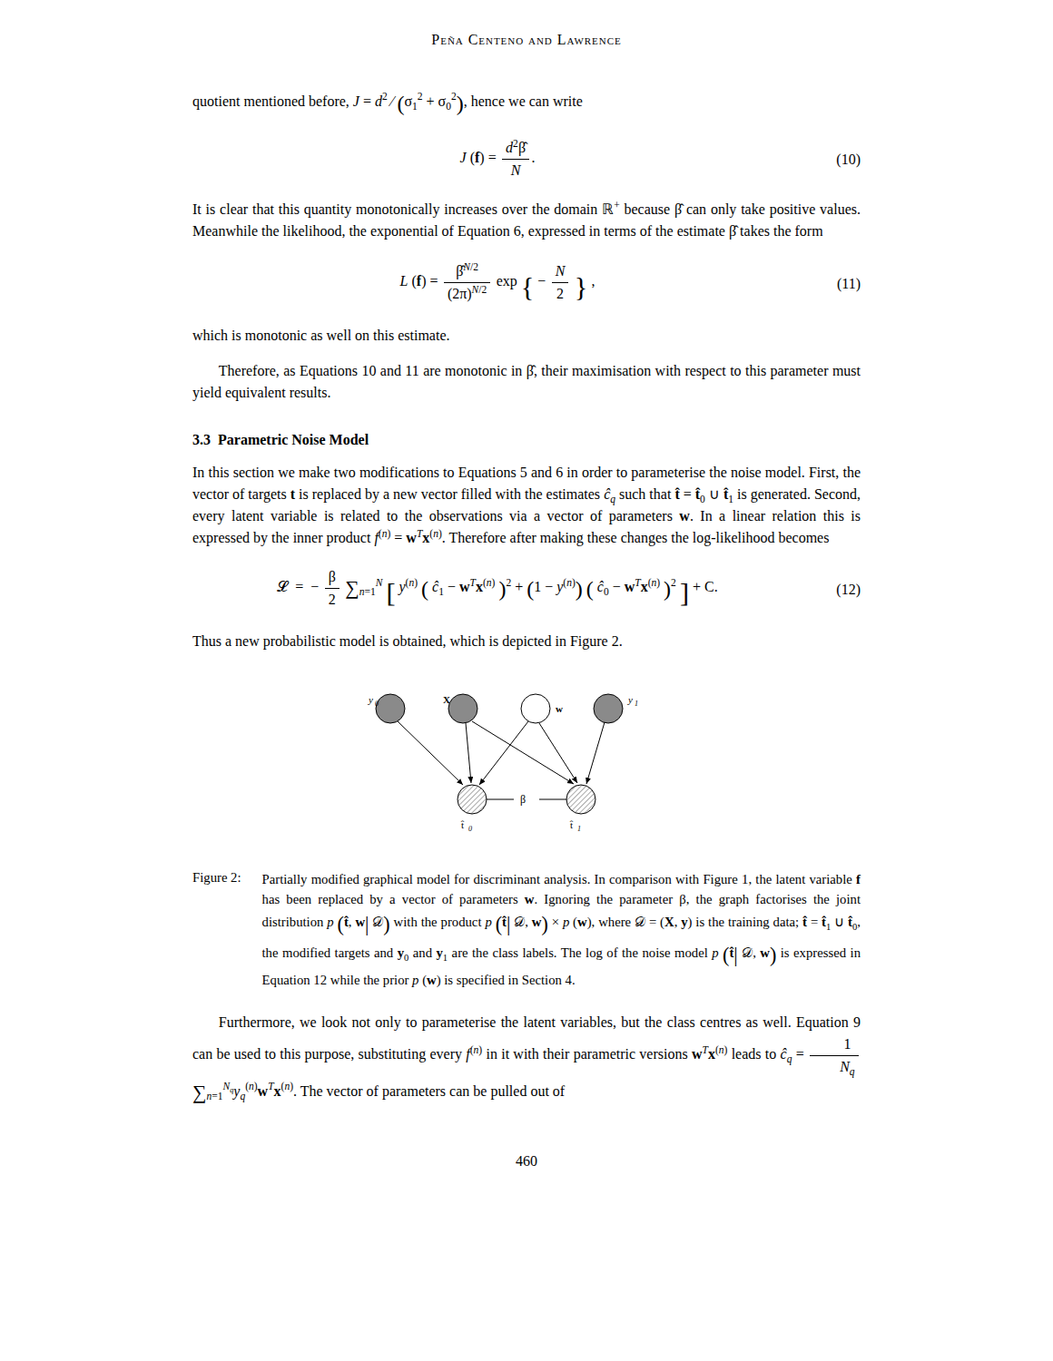Peña Centeno and Lawrence
quotient mentioned before, J = d2 ⁄ (σ12 + σ02), hence we can write
J (f) = d2β̂N.
(10)
It is clear that this quantity monotonically increases over the domain ℝ+ because β̂ can only take positive values. Meanwhile the likelihood, the exponential of Equation 6, expressed in terms of the estimate β̂ takes the form
L (f) = β̂N/2(2π)N/2 exp { − N 2 } ,
(11)
which is monotonic as well on this estimate.
Therefore, as Equations 10 and 11 are monotonic in β̂, their maximisation with respect to this parameter must yield equivalent results.
3.3 Parametric Noise Model
In this section we make two modifications to Equations 5 and 6 in order to parameterise the noise model. First, the vector of targets t is replaced by a new vector filled with the estimates ĉq such that t̂ = t̂0 ∪ t̂1 is generated. Second, every latent variable is related to the observations via a vector of parameters w. In a linear relation this is expressed by the inner product f(n) = wTx(n). Therefore after making these changes the log-likelihood becomes
𝓛 = − β 2 ∑n=1N [ y(n) ( ĉ1 − wTx(n) )2 + (1 − y(n)) ( ĉ0 − wTx(n) )2 ] + C.
(12)
Thus a new probabilistic model is obtained, which is depicted in Figure 2.
y 0 X w y 1 t̂ 0 t̂ 1 β
Figure 2: Partially modified graphical model for discriminant analysis. In comparison with Figure 1, the latent variable f has been replaced by a vector of parameters w. Ignoring the parameter β, the graph factorises the joint distribution p (t̂, w| 𝒟) with the product p (t̂| 𝒟, w) × p (w), where 𝒟 = (X, y) is the training data; t̂ = t̂1 ∪ t̂0, the modified targets and y0 and y1 are the class labels. The log of the noise model p (t̂| 𝒟, w) is expressed in Equation 12 while the prior p (w) is specified in Section 4.
Furthermore, we look not only to parameterise the latent variables, but the class centres as well. Equation 9 can be used to this purpose, substituting every f(n) in it with their parametric versions wTx(n) leads to ĉq = 1 Nq∑n=1Nqyq(n)wTx(n). The vector of parameters can be pulled out of
460